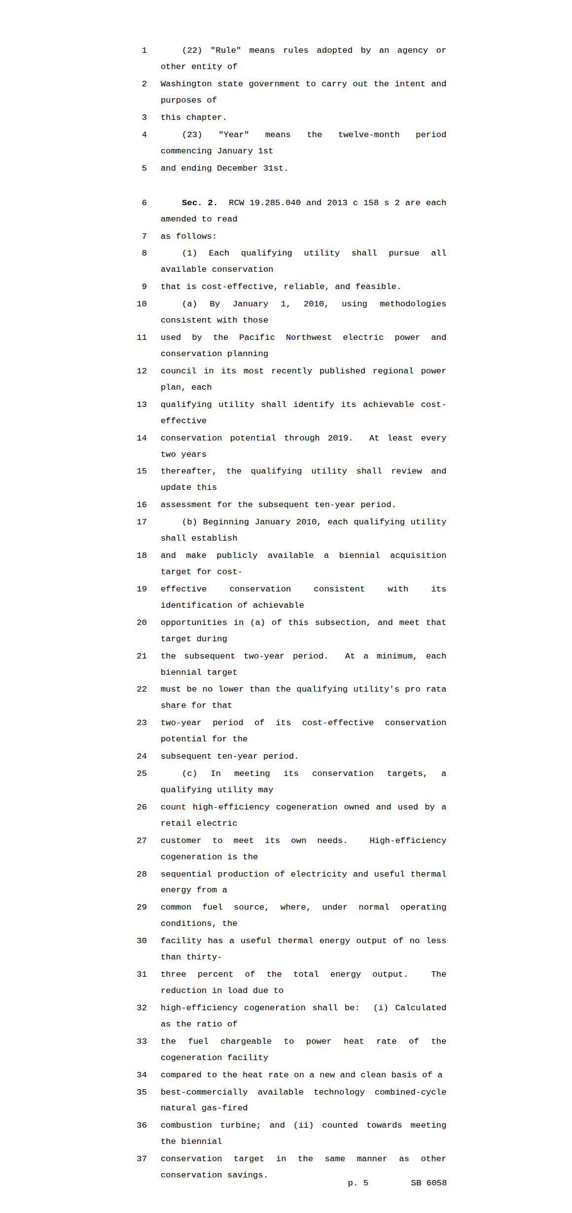| 1 | (22) "Rule" means rules adopted by an agency or other entity of |
| 2 | Washington state government to carry out the intent and purposes of |
| 3 | this chapter. |
| 4 | (23) "Year" means the twelve-month period commencing January 1st |
| 5 | and ending December 31st. |
| 6 | Sec. 2. RCW 19.285.040 and 2013 c 158 s 2 are each amended to read |
| 7 | as follows: |
| 8 | (1) Each qualifying utility shall pursue all available conservation |
| 9 | that is cost-effective, reliable, and feasible. |
| 10 | (a) By January 1, 2010, using methodologies consistent with those |
| 11 | used by the Pacific Northwest electric power and conservation planning |
| 12 | council in its most recently published regional power plan, each |
| 13 | qualifying utility shall identify its achievable cost-effective |
| 14 | conservation potential through 2019. At least every two years |
| 15 | thereafter, the qualifying utility shall review and update this |
| 16 | assessment for the subsequent ten-year period. |
| 17 | (b) Beginning January 2010, each qualifying utility shall establish |
| 18 | and make publicly available a biennial acquisition target for cost- |
| 19 | effective conservation consistent with its identification of achievable |
| 20 | opportunities in (a) of this subsection, and meet that target during |
| 21 | the subsequent two-year period. At a minimum, each biennial target |
| 22 | must be no lower than the qualifying utility's pro rata share for that |
| 23 | two-year period of its cost-effective conservation potential for the |
| 24 | subsequent ten-year period. |
| 25 | (c) In meeting its conservation targets, a qualifying utility may |
| 26 | count high-efficiency cogeneration owned and used by a retail electric |
| 27 | customer to meet its own needs. High-efficiency cogeneration is the |
| 28 | sequential production of electricity and useful thermal energy from a |
| 29 | common fuel source, where, under normal operating conditions, the |
| 30 | facility has a useful thermal energy output of no less than thirty- |
| 31 | three percent of the total energy output. The reduction in load due to |
| 32 | high-efficiency cogeneration shall be: (i) Calculated as the ratio of |
| 33 | the fuel chargeable to power heat rate of the cogeneration facility |
| 34 | compared to the heat rate on a new and clean basis of a |
| 35 | best-commercially available technology combined-cycle natural gas-fired |
| 36 | combustion turbine; and (ii) counted towards meeting the biennial |
| 37 | conservation target in the same manner as other conservation savings. |
p. 5 SB 6058